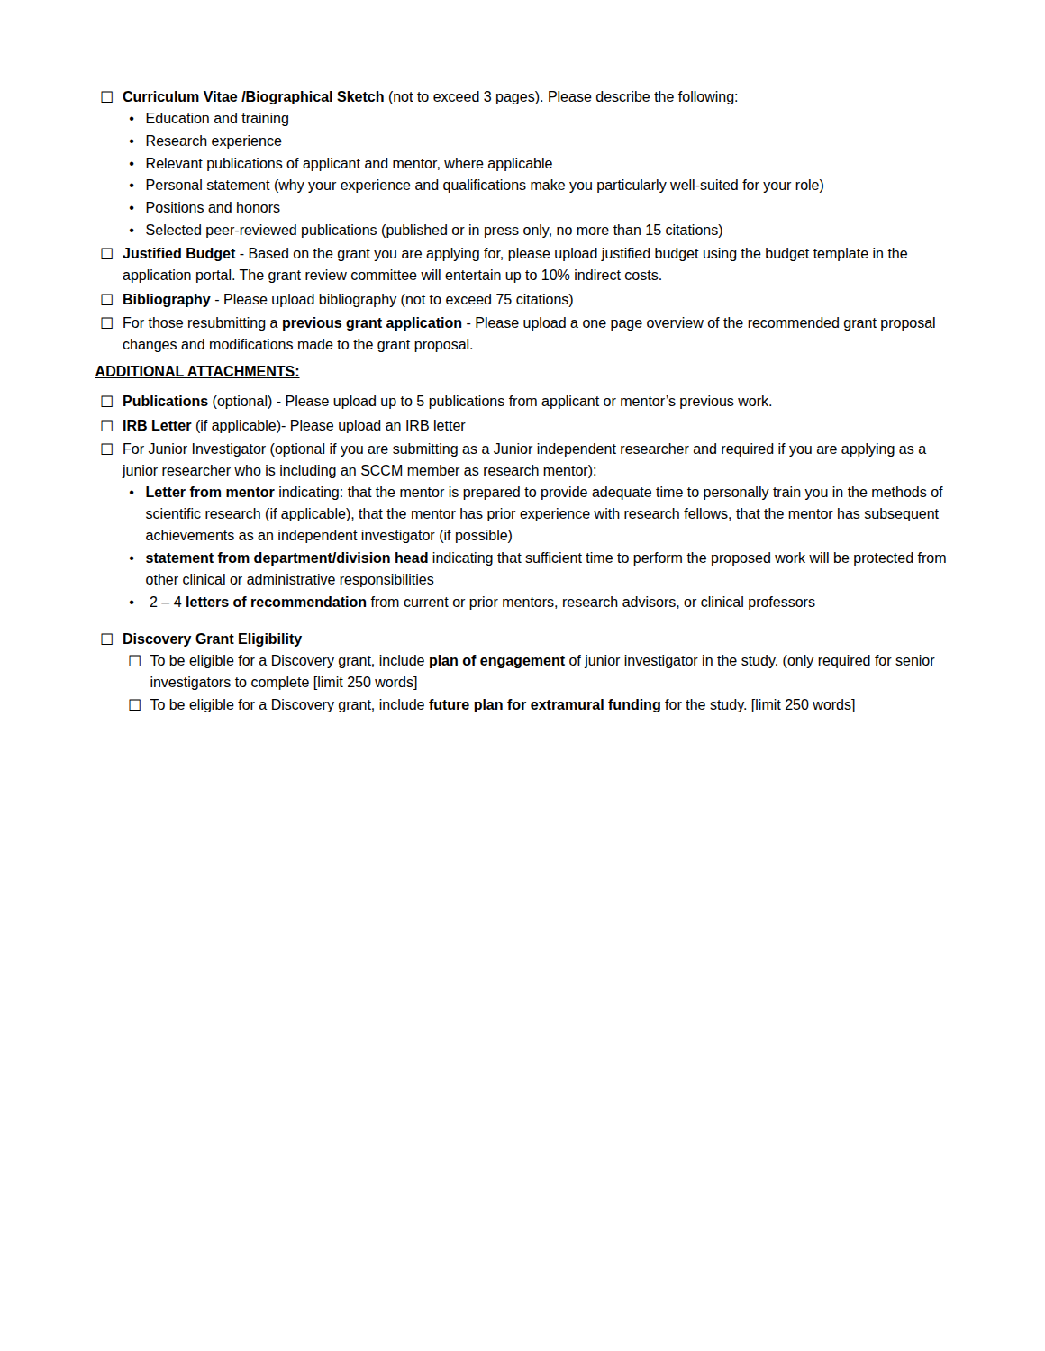Curriculum Vitae /Biographical Sketch (not to exceed 3 pages). Please describe the following:
Education and training
Research experience
Relevant publications of applicant and mentor, where applicable
Personal statement (why your experience and qualifications make you particularly well-suited for your role)
Positions and honors
Selected peer-reviewed publications (published or in press only, no more than 15 citations)
Justified Budget - Based on the grant you are applying for, please upload justified budget using the budget template in the application portal. The grant review committee will entertain up to 10% indirect costs.
Bibliography - Please upload bibliography (not to exceed 75 citations)
For those resubmitting a previous grant application - Please upload a one page overview of the recommended grant proposal changes and modifications made to the grant proposal.
ADDITIONAL ATTACHMENTS:
Publications (optional) - Please upload up to 5 publications from applicant or mentor’s previous work.
IRB Letter (if applicable)- Please upload an IRB letter
For Junior Investigator (optional if you are submitting as a Junior independent researcher and required if you are applying as a junior researcher who is including an SCCM member as research mentor):
Letter from mentor indicating: that the mentor is prepared to provide adequate time to personally train you in the methods of scientific research (if applicable), that the mentor has prior experience with research fellows, that the mentor has subsequent achievements as an independent investigator (if possible)
statement from department/division head indicating that sufficient time to perform the proposed work will be protected from other clinical or administrative responsibilities
2 – 4 letters of recommendation from current or prior mentors, research advisors, or clinical professors
Discovery Grant Eligibility
To be eligible for a Discovery grant, include plan of engagement of junior investigator in the study. (only required for senior investigators to complete [limit 250 words]
To be eligible for a Discovery grant, include future plan for extramural funding for the study. [limit 250 words]